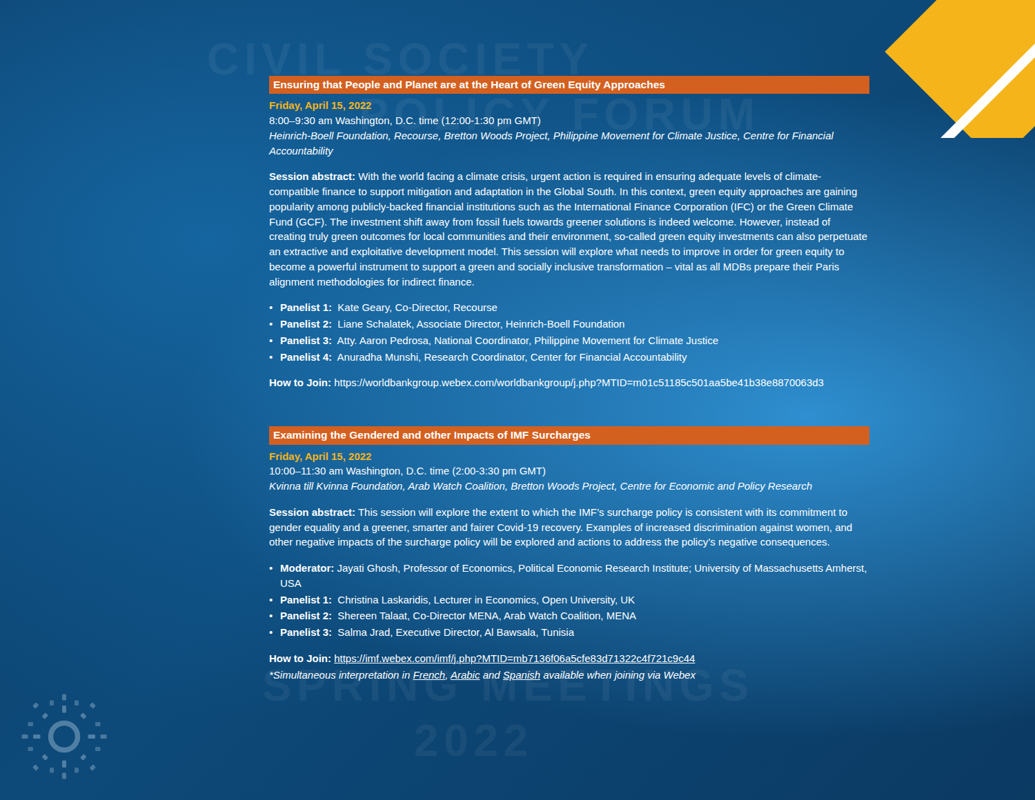CIVIL SOCIETY POLICY FORUM SPRING MEETINGS 2022
Ensuring that People and Planet are at the Heart of Green Equity Approaches
Friday, April 15, 2022
8:00–9:30 am Washington, D.C. time (12:00-1:30 pm GMT)
Heinrich-Boell Foundation, Recourse, Bretton Woods Project, Philippine Movement for Climate Justice, Centre for Financial Accountability
Session abstract: With the world facing a climate crisis, urgent action is required in ensuring adequate levels of climate-compatible finance to support mitigation and adaptation in the Global South. In this context, green equity approaches are gaining popularity among publicly-backed financial institutions such as the International Finance Corporation (IFC) or the Green Climate Fund (GCF). The investment shift away from fossil fuels towards greener solutions is indeed welcome. However, instead of creating truly green outcomes for local communities and their environment, so-called green equity investments can also perpetuate an extractive and exploitative development model. This session will explore what needs to improve in order for green equity to become a powerful instrument to support a green and socially inclusive transformation – vital as all MDBs prepare their Paris alignment methodologies for indirect finance.
Panelist 1: Kate Geary, Co-Director, Recourse
Panelist 2: Liane Schalatek, Associate Director, Heinrich-Boell Foundation
Panelist 3: Atty. Aaron Pedrosa, National Coordinator, Philippine Movement for Climate Justice
Panelist 4: Anuradha Munshi, Research Coordinator, Center for Financial Accountability
How to Join: https://worldbankgroup.webex.com/worldbankgroup/j.php?MTID=m01c51185c501aa5be41b38e8870063d3
Examining the Gendered and other Impacts of IMF Surcharges
Friday, April 15, 2022
10:00–11:30 am Washington, D.C. time (2:00-3:30 pm GMT)
Kvinna till Kvinna Foundation, Arab Watch Coalition, Bretton Woods Project, Centre for Economic and Policy Research
Session abstract: This session will explore the extent to which the IMF’s surcharge policy is consistent with its commitment to gender equality and a greener, smarter and fairer Covid-19 recovery. Examples of increased discrimination against women, and other negative impacts of the surcharge policy will be explored and actions to address the policy’s negative consequences.
Moderator: Jayati Ghosh, Professor of Economics, Political Economic Research Institute; University of Massachusetts Amherst, USA
Panelist 1: Christina Laskaridis, Lecturer in Economics, Open University, UK
Panelist 2: Shereen Talaat, Co-Director MENA, Arab Watch Coalition, MENA
Panelist 3: Salma Jrad, Executive Director, Al Bawsala, Tunisia
How to Join: https://imf.webex.com/imf/j.php?MTID=mb7136f06a5cfe83d71322c4f721c9c44
*Simultaneous interpretation in French, Arabic and Spanish available when joining via Webex